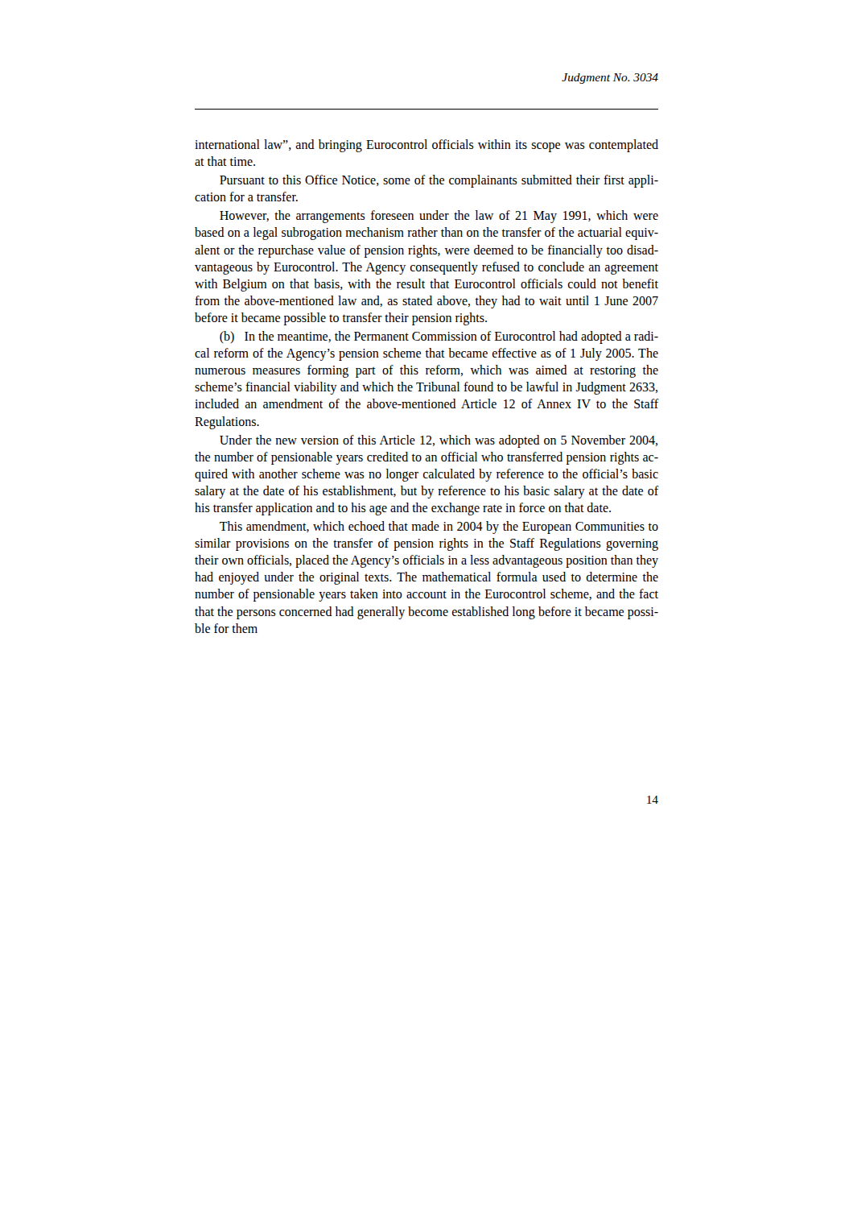Judgment No. 3034
international law”, and bringing Eurocontrol officials within its scope was contemplated at that time.
Pursuant to this Office Notice, some of the complainants submitted their first application for a transfer.
However, the arrangements foreseen under the law of 21 May 1991, which were based on a legal subrogation mechanism rather than on the transfer of the actuarial equivalent or the repurchase value of pension rights, were deemed to be financially too disadvantageous by Eurocontrol. The Agency consequently refused to conclude an agreement with Belgium on that basis, with the result that Eurocontrol officials could not benefit from the above-mentioned law and, as stated above, they had to wait until 1 June 2007 before it became possible to transfer their pension rights.
(b) In the meantime, the Permanent Commission of Eurocontrol had adopted a radical reform of the Agency’s pension scheme that became effective as of 1 July 2005. The numerous measures forming part of this reform, which was aimed at restoring the scheme’s financial viability and which the Tribunal found to be lawful in Judgment 2633, included an amendment of the above-mentioned Article 12 of Annex IV to the Staff Regulations.
Under the new version of this Article 12, which was adopted on 5 November 2004, the number of pensionable years credited to an official who transferred pension rights acquired with another scheme was no longer calculated by reference to the official’s basic salary at the date of his establishment, but by reference to his basic salary at the date of his transfer application and to his age and the exchange rate in force on that date.
This amendment, which echoed that made in 2004 by the European Communities to similar provisions on the transfer of pension rights in the Staff Regulations governing their own officials, placed the Agency’s officials in a less advantageous position than they had enjoyed under the original texts. The mathematical formula used to determine the number of pensionable years taken into account in the Eurocontrol scheme, and the fact that the persons concerned had generally become established long before it became possible for them
14